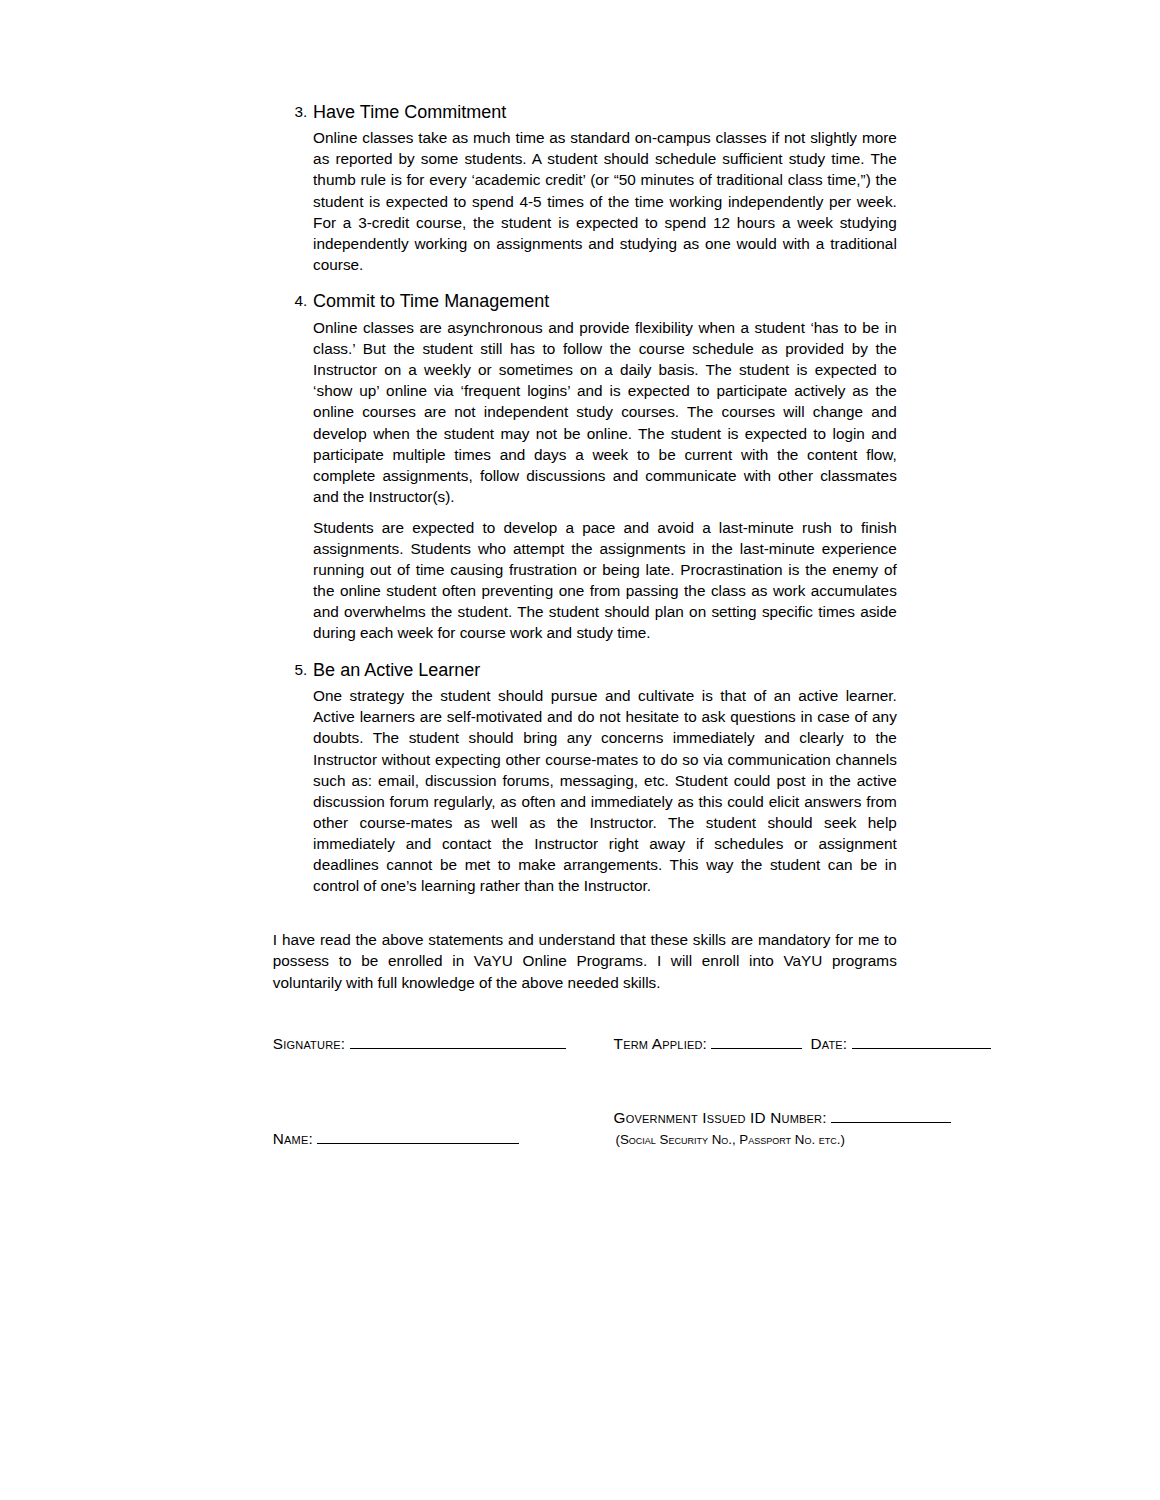3.
Have Time Commitment
Online classes take as much time as standard on-campus classes if not slightly more as reported by some students. A student should schedule sufficient study time. The thumb rule is for every ‘academic credit’ (or “50 minutes of traditional class time,”) the student is expected to spend 4-5 times of the time working independently per week. For a 3-credit course, the student is expected to spend 12 hours a week studying independently working on assignments and studying as one would with a traditional course.
4.
Commit to Time Management
Online classes are asynchronous and provide flexibility when a student ‘has to be in class.’ But the student still has to follow the course schedule as provided by the Instructor on a weekly or sometimes on a daily basis. The student is expected to ‘show up’ online via ‘frequent logins’ and is expected to participate actively as the online courses are not independent study courses. The courses will change and develop when the student may not be online. The student is expected to login and participate multiple times and days a week to be current with the content flow, complete assignments, follow discussions and communicate with other classmates and the Instructor(s).
Students are expected to develop a pace and avoid a last-minute rush to finish assignments. Students who attempt the assignments in the last-minute experience running out of time causing frustration or being late. Procrastination is the enemy of the online student often preventing one from passing the class as work accumulates and overwhelms the student. The student should plan on setting specific times aside during each week for course work and study time.
5.
Be an Active Learner
One strategy the student should pursue and cultivate is that of an active learner. Active learners are self-motivated and do not hesitate to ask questions in case of any doubts. The student should bring any concerns immediately and clearly to the Instructor without expecting other course-mates to do so via communication channels such as: email, discussion forums, messaging, etc. Student could post in the active discussion forum regularly, as often and immediately as this could elicit answers from other course-mates as well as the Instructor. The student should seek help immediately and contact the Instructor right away if schedules or assignment deadlines cannot be met to make arrangements. This way the student can be in control of one’s learning rather than the Instructor.
I have read the above statements and understand that these skills are mandatory for me to possess to be enrolled in VaYU Online Programs. I will enroll into VaYU programs voluntarily with full knowledge of the above needed skills.
Signature:
Term Applied:
Date:
Name:
Government Issued ID Number:
(Social Security No., Passport No. etc.)